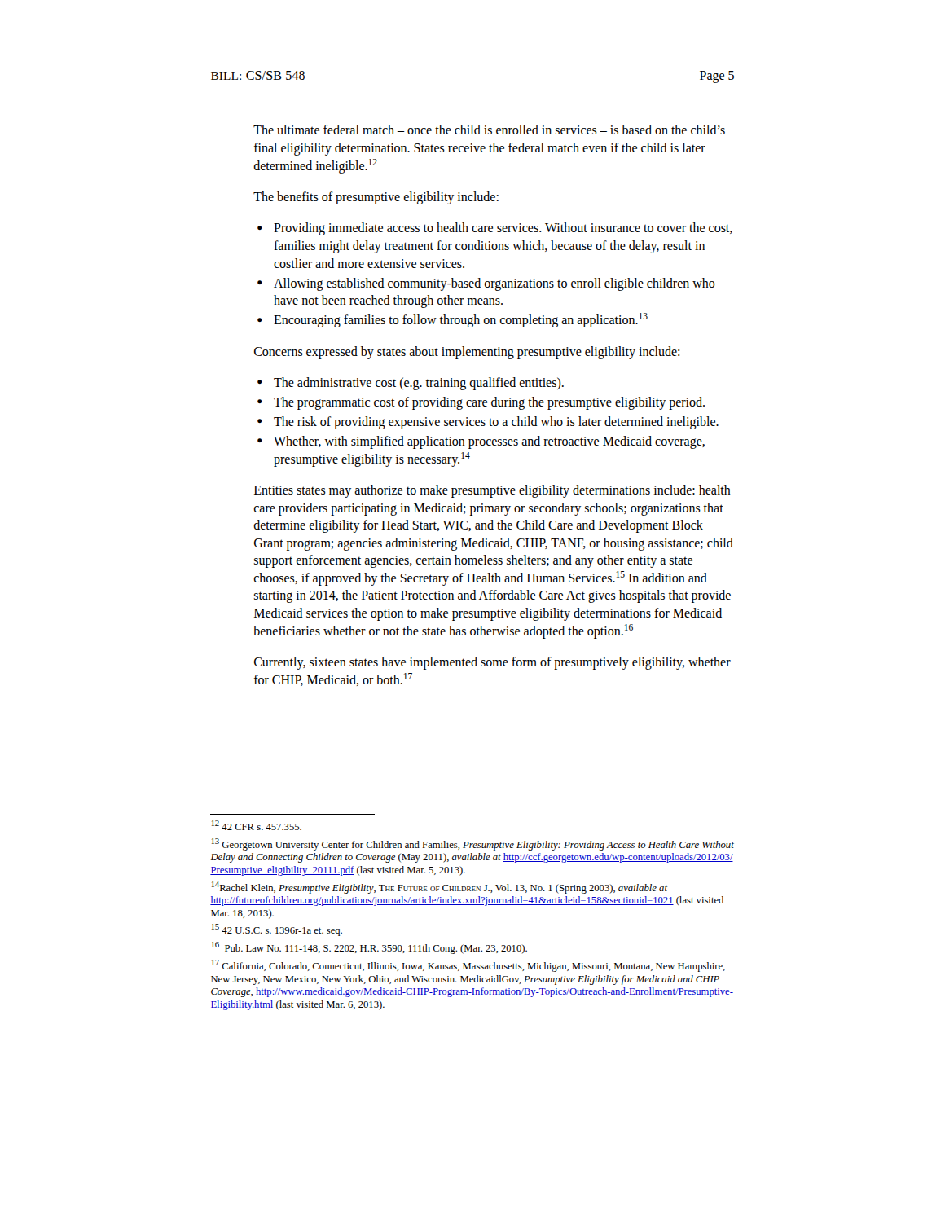BILL: CS/SB 548
Page 5
The ultimate federal match – once the child is enrolled in services – is based on the child’s final eligibility determination. States receive the federal match even if the child is later determined ineligible.12
The benefits of presumptive eligibility include:
Providing immediate access to health care services. Without insurance to cover the cost, families might delay treatment for conditions which, because of the delay, result in costlier and more extensive services.
Allowing established community-based organizations to enroll eligible children who have not been reached through other means.
Encouraging families to follow through on completing an application.13
Concerns expressed by states about implementing presumptive eligibility include:
The administrative cost (e.g. training qualified entities).
The programmatic cost of providing care during the presumptive eligibility period.
The risk of providing expensive services to a child who is later determined ineligible.
Whether, with simplified application processes and retroactive Medicaid coverage, presumptive eligibility is necessary.14
Entities states may authorize to make presumptive eligibility determinations include: health care providers participating in Medicaid; primary or secondary schools; organizations that determine eligibility for Head Start, WIC, and the Child Care and Development Block Grant program; agencies administering Medicaid, CHIP, TANF, or housing assistance; child support enforcement agencies, certain homeless shelters; and any other entity a state chooses, if approved by the Secretary of Health and Human Services.15 In addition and starting in 2014, the Patient Protection and Affordable Care Act gives hospitals that provide Medicaid services the option to make presumptive eligibility determinations for Medicaid beneficiaries whether or not the state has otherwise adopted the option.16
Currently, sixteen states have implemented some form of presumptively eligibility, whether for CHIP, Medicaid, or both.17
12 42 CFR s. 457.355.
13 Georgetown University Center for Children and Families, Presumptive Eligibility: Providing Access to Health Care Without Delay and Connecting Children to Coverage (May 2011), available at http://ccf.georgetown.edu/wp-content/uploads/2012/03/Presumptive_eligibility_20111.pdf (last visited Mar. 5, 2013).
14 Rachel Klein, Presumptive Eligibility, The Future of Children J., Vol. 13, No. 1 (Spring 2003), available at
http://futureofchildren.org/publications/journals/article/index.xml?journalid=41&articleid=158&sectionid=1021 (last visited Mar. 18, 2013).
15 42 U.S.C. s. 1396r-1a et. seq.
16 Pub. Law No. 111-148, S. 2202, H.R. 3590, 111th Cong. (Mar. 23, 2010).
17 California, Colorado, Connecticut, Illinois, Iowa, Kansas, Massachusetts, Michigan, Missouri, Montana, New Hampshire, New Jersey, New Mexico, New York, Ohio, and Wisconsin. MedicaidlGov, Presumptive Eligibility for Medicaid and CHIP Coverage, http://www.medicaid.gov/Medicaid-CHIP-Program-Information/By-Topics/Outreach-and-Enrollment/Presumptive-Eligibility.html (last visited Mar. 6, 2013).